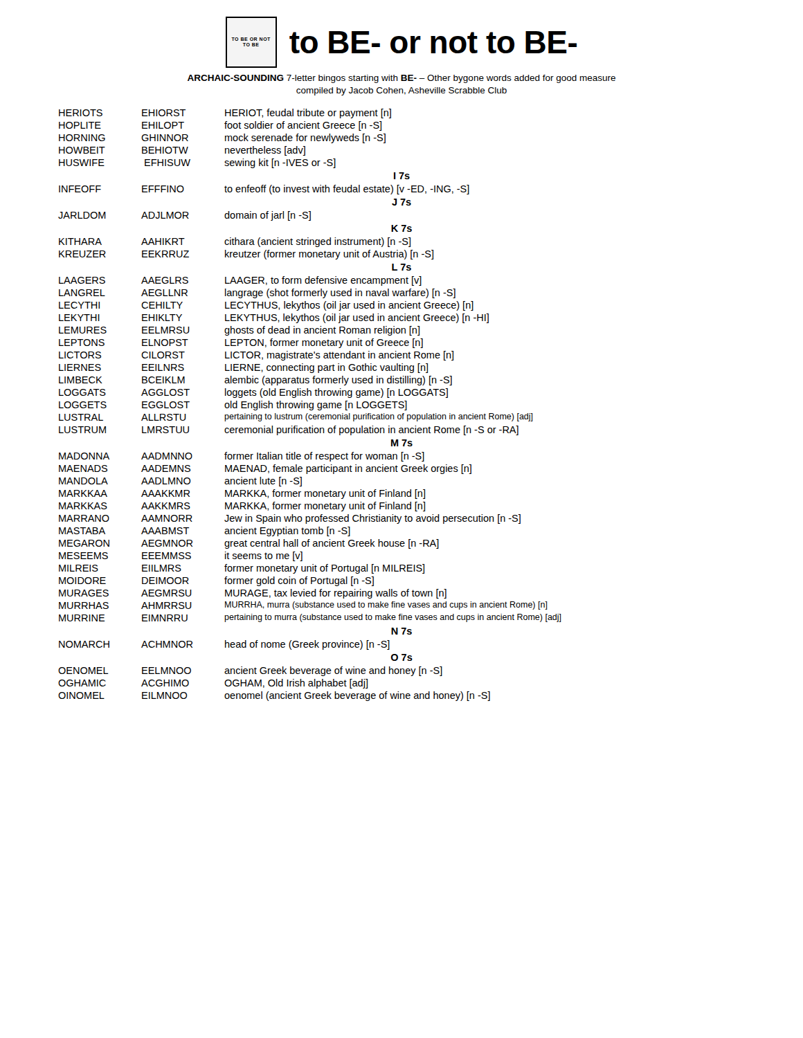TO BE OR NOT TO BE
to BE- or not to BE-
ARCHAIC-SOUNDING 7-letter bingos starting with BE- – Other bygone words added for good measure
compiled by Jacob Cohen, Asheville Scrabble Club
| HERIOTS | EHIORST | HERIOT, feudal tribute or payment [n] |
| HOPLITE | EHILOPT | foot soldier of ancient Greece [n -S] |
| HORNING | GHINNOR | mock serenade for newlyweds [n -S] |
| HOWBEIT | BEHIOTW | nevertheless [adv] |
| HUSWIFE | EFHISUW | sewing kit [n -IVES or -S] |
| I 7s |
| INFEOFF | EFFFINO | to enfeoff (to invest with feudal estate) [v -ED, -ING, -S] |
| J 7s |
| JARLDOM | ADJLMOR | domain of jarl [n -S] |
| K 7s |
| KITHARA | AAHIKRT | cithara (ancient stringed instrument) [n -S] |
| KREUZER | EEKRRUZ | kreutzer (former monetary unit of Austria) [n -S] |
| L 7s |
| LAAGERS | AAEGLRS | LAAGER, to form defensive encampment [v] |
| LANGREL | AEGLLNR | langrage (shot formerly used in naval warfare) [n -S] |
| LECYTHI | CEHILTY | LECYTHUS, lekythos (oil jar used in ancient Greece) [n] |
| LEKYTHI | EHIKLTY | LEKYTHUS, lekythos (oil jar used in ancient Greece) [n -HI] |
| LEMURES | EELMRSU | ghosts of dead in ancient Roman religion [n] |
| LEPTONS | ELNOPST | LEPTON, former monetary unit of Greece [n] |
| LICTORS | CILORST | LICTOR, magistrate's attendant in ancient Rome [n] |
| LIERNES | EEILNRS | LIERNE, connecting part in Gothic vaulting [n] |
| LIMBECK | BCEIKLM | alembic (apparatus formerly used in distilling) [n -S] |
| LOGGATS | AGGLOST | loggets (old English throwing game) [n LOGGATS] |
| LOGGETS | EGGLOST | old English throwing game [n LOGGETS] |
| LUSTRAL | ALLRSTU | pertaining to lustrum (ceremonial purification of population in ancient Rome) [adj] |
| LUSTRUM | LMRSTUU | ceremonial purification of population in ancient Rome [n -S or -RA] |
| M 7s |
| MADONNA | AADMNNO | former Italian title of respect for woman [n -S] |
| MAENADS | AADEMNS | MAENAD, female participant in ancient Greek orgies [n] |
| MANDOLA | AADLMNO | ancient lute [n -S] |
| MARKKAA | AAAKKMR | MARKKA, former monetary unit of Finland [n] |
| MARKKAS | AAKKMRS | MARKKA, former monetary unit of Finland [n] |
| MARRANO | AAMNORR | Jew in Spain who professed Christianity to avoid persecution [n -S] |
| MASTABA | AAABMST | ancient Egyptian tomb [n -S] |
| MEGARON | AEGMNOR | great central hall of ancient Greek house [n -RA] |
| MESEEMS | EEEMMSS | it seems to me [v] |
| MILREIS | EIILMRS | former monetary unit of Portugal [n MILREIS] |
| MOIDORE | DEIMOOR | former gold coin of Portugal [n -S] |
| MURAGES | AEGMRSU | MURAGE, tax levied for repairing walls of town [n] |
| MURRHAS | AHMRRSU | MURRHA, murra (substance used to make fine vases and cups in ancient Rome) [n] |
| MURRINE | EIMNRRU | pertaining to murra (substance used to make fine vases and cups in ancient Rome) [adj] |
| N 7s |
| NOMARCH | ACHMNOR | head of nome (Greek province) [n -S] |
| O 7s |
| OENOMEL | EELMNOO | ancient Greek beverage of wine and honey [n -S] |
| OGHAMIC | ACGHIMO | OGHAM, Old Irish alphabet [adj] |
| OINOMEL | EILMNOO | oenomel (ancient Greek beverage of wine and honey) [n -S] |